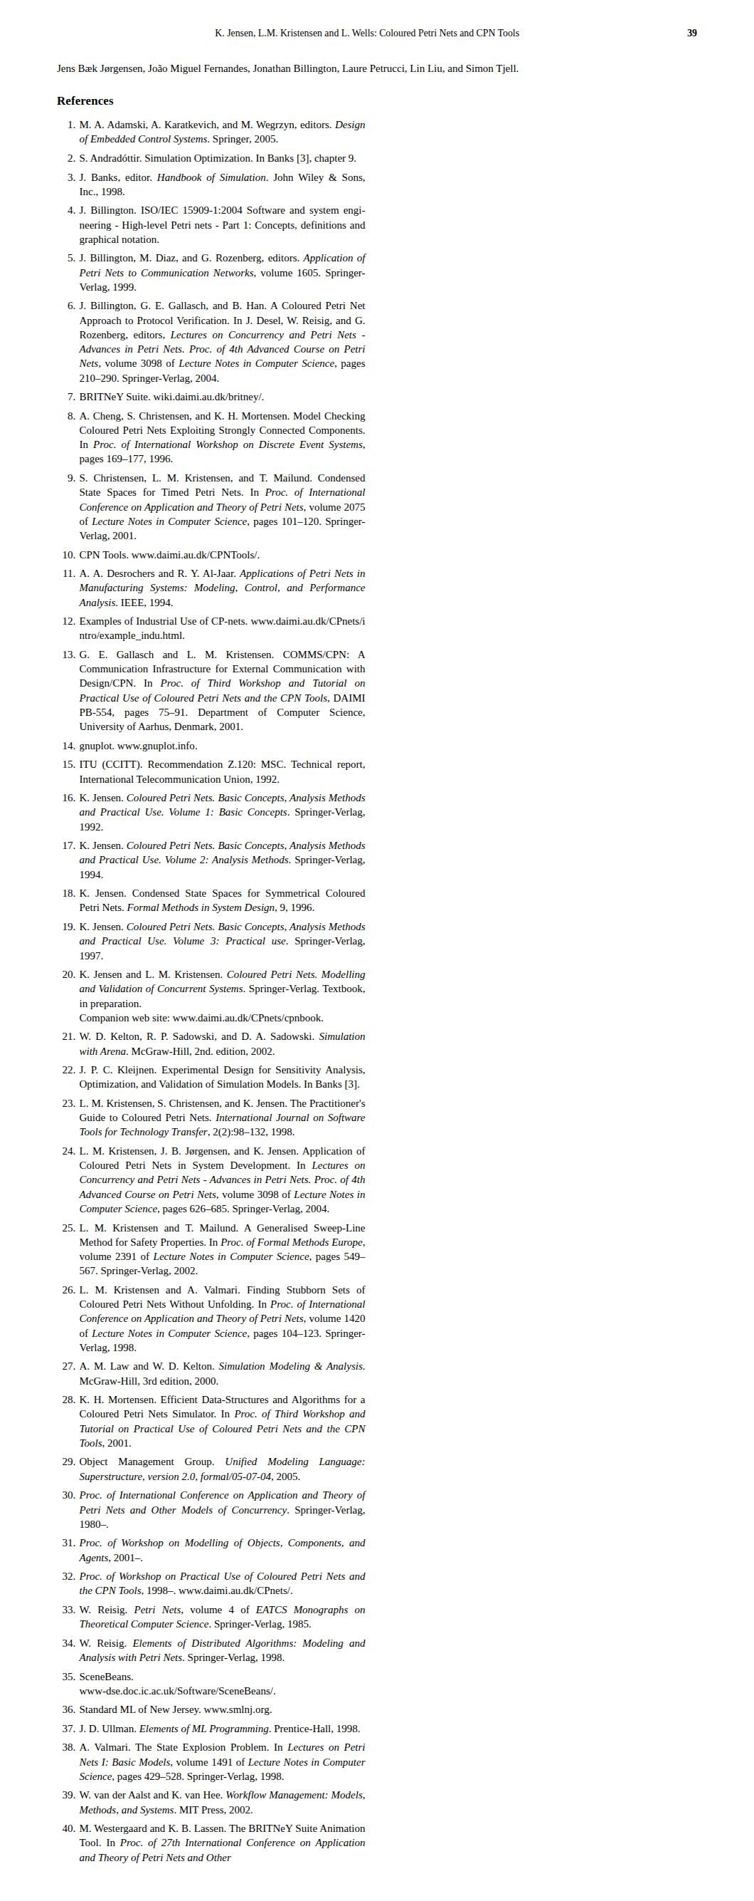K. Jensen, L.M. Kristensen and L. Wells: Coloured Petri Nets and CPN Tools
39
Jens Bæk Jørgensen, João Miguel Fernandes, Jonathan Billington, Laure Petrucci, Lin Liu, and Simon Tjell.
References
M. A. Adamski, A. Karatkevich, and M. Wegrzyn, editors. Design of Embedded Control Systems. Springer, 2005.
S. Andradóttir. Simulation Optimization. In Banks [3], chapter 9.
J. Banks, editor. Handbook of Simulation. John Wiley & Sons, Inc., 1998.
J. Billington. ISO/IEC 15909-1:2004 Software and system engineering - High-level Petri nets - Part 1: Concepts, definitions and graphical notation.
J. Billington, M. Diaz, and G. Rozenberg, editors. Application of Petri Nets to Communication Networks, volume 1605. Springer-Verlag, 1999.
J. Billington, G. E. Gallasch, and B. Han. A Coloured Petri Net Approach to Protocol Verification. In J. Desel, W. Reisig, and G. Rozenberg, editors, Lectures on Concurrency and Petri Nets - Advances in Petri Nets. Proc. of 4th Advanced Course on Petri Nets, volume 3098 of Lecture Notes in Computer Science, pages 210–290. Springer-Verlag, 2004.
BRITNeY Suite. wiki.daimi.au.dk/britney/.
A. Cheng, S. Christensen, and K. H. Mortensen. Model Checking Coloured Petri Nets Exploiting Strongly Connected Components. In Proc. of International Workshop on Discrete Event Systems, pages 169–177, 1996.
S. Christensen, L. M. Kristensen, and T. Mailund. Condensed State Spaces for Timed Petri Nets. In Proc. of International Conference on Application and Theory of Petri Nets, volume 2075 of Lecture Notes in Computer Science, pages 101–120. Springer-Verlag, 2001.
CPN Tools. www.daimi.au.dk/CPNTools/.
A. A. Desrochers and R. Y. Al-Jaar. Applications of Petri Nets in Manufacturing Systems: Modeling, Control, and Performance Analysis. IEEE, 1994.
Examples of Industrial Use of CP-nets. www.daimi.au.dk/CPnets/intro/example_indu.html.
G. E. Gallasch and L. M. Kristensen. COMMS/CPN: A Communication Infrastructure for External Communication with Design/CPN. In Proc. of Third Workshop and Tutorial on Practical Use of Coloured Petri Nets and the CPN Tools, DAIMI PB-554, pages 75–91. Department of Computer Science, University of Aarhus, Denmark, 2001.
gnuplot. www.gnuplot.info.
ITU (CCITT). Recommendation Z.120: MSC. Technical report, International Telecommunication Union, 1992.
K. Jensen. Coloured Petri Nets. Basic Concepts, Analysis Methods and Practical Use. Volume 1: Basic Concepts. Springer-Verlag, 1992.
K. Jensen. Coloured Petri Nets. Basic Concepts, Analysis Methods and Practical Use. Volume 2: Analysis Methods. Springer-Verlag, 1994.
K. Jensen. Condensed State Spaces for Symmetrical Coloured Petri Nets. Formal Methods in System Design, 9, 1996.
K. Jensen. Coloured Petri Nets. Basic Concepts, Analysis Methods and Practical Use. Volume 3: Practical use. Springer-Verlag, 1997.
K. Jensen and L. M. Kristensen. Coloured Petri Nets. Modelling and Validation of Concurrent Systems. Springer-Verlag. Textbook, in preparation.
Companion web site: www.daimi.au.dk/CPnets/cpnbook.
W. D. Kelton, R. P. Sadowski, and D. A. Sadowski. Simulation with Arena. McGraw-Hill, 2nd. edition, 2002.
J. P. C. Kleijnen. Experimental Design for Sensitivity Analysis, Optimization, and Validation of Simulation Models. In Banks [3].
L. M. Kristensen, S. Christensen, and K. Jensen. The Practitioner's Guide to Coloured Petri Nets. International Journal on Software Tools for Technology Transfer, 2(2):98–132, 1998.
L. M. Kristensen, J. B. Jørgensen, and K. Jensen. Application of Coloured Petri Nets in System Development. In Lectures on Concurrency and Petri Nets - Advances in Petri Nets. Proc. of 4th Advanced Course on Petri Nets, volume 3098 of Lecture Notes in Computer Science, pages 626–685. Springer-Verlag, 2004.
L. M. Kristensen and T. Mailund. A Generalised Sweep-Line Method for Safety Properties. In Proc. of Formal Methods Europe, volume 2391 of Lecture Notes in Computer Science, pages 549–567. Springer-Verlag, 2002.
L. M. Kristensen and A. Valmari. Finding Stubborn Sets of Coloured Petri Nets Without Unfolding. In Proc. of International Conference on Application and Theory of Petri Nets, volume 1420 of Lecture Notes in Computer Science, pages 104–123. Springer-Verlag, 1998.
A. M. Law and W. D. Kelton. Simulation Modeling & Analysis. McGraw-Hill, 3rd edition, 2000.
K. H. Mortensen. Efficient Data-Structures and Algorithms for a Coloured Petri Nets Simulator. In Proc. of Third Workshop and Tutorial on Practical Use of Coloured Petri Nets and the CPN Tools, 2001.
Object Management Group. Unified Modeling Language: Superstructure, version 2.0, formal/05-07-04, 2005.
Proc. of International Conference on Application and Theory of Petri Nets and Other Models of Concurrency. Springer-Verlag, 1980–.
Proc. of Workshop on Modelling of Objects, Components, and Agents, 2001–.
Proc. of Workshop on Practical Use of Coloured Petri Nets and the CPN Tools, 1998–. www.daimi.au.dk/CPnets/.
W. Reisig. Petri Nets, volume 4 of EATCS Monographs on Theoretical Computer Science. Springer-Verlag, 1985.
W. Reisig. Elements of Distributed Algorithms: Modeling and Analysis with Petri Nets. Springer-Verlag, 1998.
SceneBeans.
www-dse.doc.ic.ac.uk/Software/SceneBeans/.
Standard ML of New Jersey. www.smlnj.org.
J. D. Ullman. Elements of ML Programming. Prentice-Hall, 1998.
A. Valmari. The State Explosion Problem. In Lectures on Petri Nets I: Basic Models, volume 1491 of Lecture Notes in Computer Science, pages 429–528. Springer-Verlag, 1998.
W. van der Aalst and K. van Hee. Workflow Management: Models, Methods, and Systems. MIT Press, 2002.
M. Westergaard and K. B. Lassen. The BRITNeY Suite Animation Tool. In Proc. of 27th International Conference on Application and Theory of Petri Nets and Other